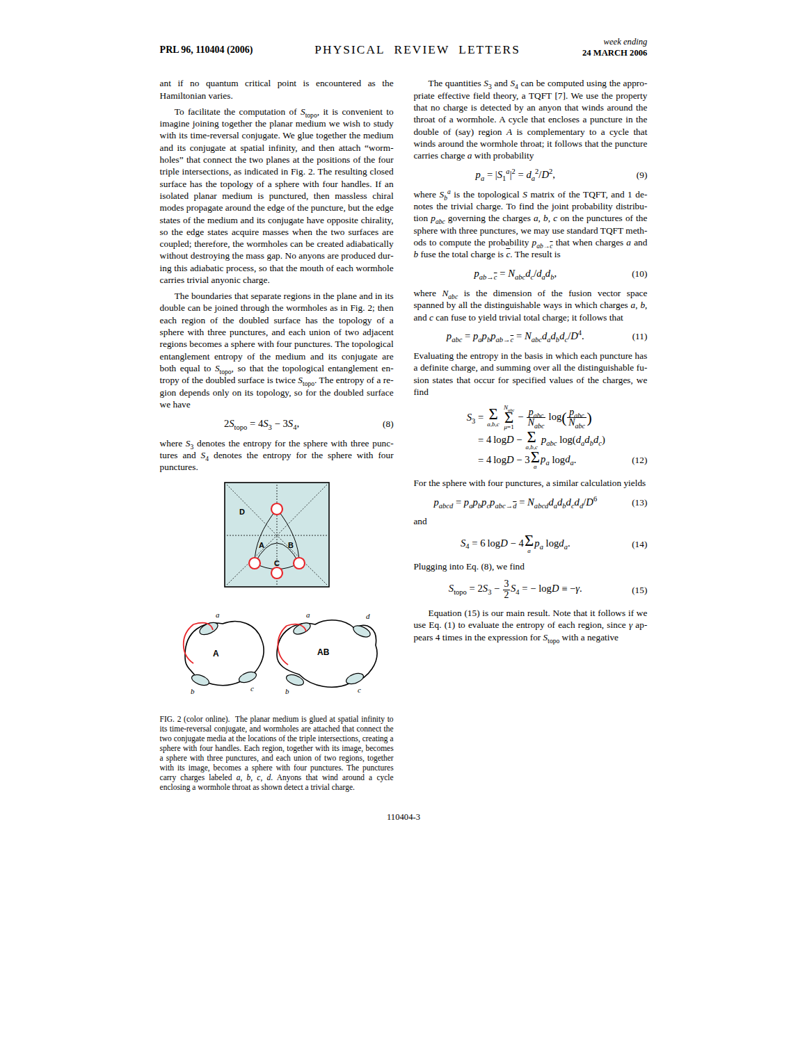PRL 96, 110404 (2006)
PHYSICAL REVIEW LETTERS
week ending
24 MARCH 2006
ant if no quantum critical point is encountered as the Hamiltonian varies.
To facilitate the computation of Stopo, it is convenient to imagine joining together the planar medium we wish to study with its time-reversal conjugate. We glue together the medium and its conjugate at spatial infinity, and then attach “wormholes” that connect the two planes at the positions of the four triple intersections, as indicated in Fig. 2. The resulting closed surface has the topology of a sphere with four handles. If an isolated planar medium is punctured, then massless chiral modes propagate around the edge of the puncture, but the edge states of the medium and its conjugate have opposite chirality, so the edge states acquire masses when the two surfaces are coupled; therefore, the wormholes can be created adiabatically without destroying the mass gap. No anyons are produced during this adiabatic process, so that the mouth of each wormhole carries trivial anyonic charge.
The boundaries that separate regions in the plane and in its double can be joined through the wormholes as in Fig. 2; then each region of the doubled surface has the topology of a sphere with three punctures, and each union of two adjacent regions becomes a sphere with four punctures. The topological entanglement entropy of the medium and its conjugate are both equal to Stopo, so that the topological entanglement entropy of the doubled surface is twice Stopo. The entropy of a region depends only on its topology, so for the doubled surface we have
2Stopo = 4S3 − 3S4,
(8)
where S3 denotes the entropy for the sphere with three punctures and S4 denotes the entropy for the sphere with four punctures.
D A B C a b c A a d b c AB
FIG. 2 (color online). The planar medium is glued at spatial infinity to its time-reversal conjugate, and wormholes are attached that connect the two conjugate media at the locations of the triple intersections, creating a sphere with four handles. Each region, together with its image, becomes a sphere with three punctures, and each union of two regions, together with its image, becomes a sphere with four punctures. The punctures carry charges labeled a, b, c, d. Anyons that wind around a cycle enclosing a wormhole throat as shown detect a trivial charge.
The quantities S3 and S4 can be computed using the appropriate effective field theory, a TQFT [7]. We use the property that no charge is detected by an anyon that winds around the throat of a wormhole. A cycle that encloses a puncture in the double of (say) region A is complementary to a cycle that winds around the wormhole throat; it follows that the puncture carries charge a with probability
pa = |S1a|2 = da2/D2,
(9)
where Sba is the topological S matrix of the TQFT, and 1 denotes the trivial charge. To find the joint probability distribution pabc governing the charges a, b, c on the punctures of the sphere with three punctures, we may use standard TQFT methods to compute the probability pab→c that when charges a and b fuse the total charge is c. The result is
pab→c = Nabc dc/da db,
(10)
where Nabc is the dimension of the fusion vector space spanned by all the distinguishable ways in which charges a, b, and c can fuse to yield trivial total charge; it follows that
pabc = pa pb pab→c = Nabc da db dc/D4.
(11)
Evaluating the entropy in the basis in which each puncture has a definite charge, and summing over all the distinguishable fusion states that occur for specified values of the charges, we find
S3 =
Σa,b,c Nabc Σμ=1 − pabc Nabc log(pabc Nabc)
=
4 logD − Σa,b,c pabc log(da db dc)
=
4 logD − 3Σa pa logda.
(12)
For the sphere with four punctures, a similar calculation yields
pabcd = pa pb pc pabc→d = Nabcd da db dc dd/D6
(13)
and
S4 = 6 logD − 4Σa pa logda.
(14)
Plugging into Eq. (8), we find
Stopo = 2S3 − 32 S4 = − logD ≡ −γ.
(15)
Equation (15) is our main result. Note that it follows if we use Eq. (1) to evaluate the entropy of each region, since γ appears 4 times in the expression for Stopo with a negative
110404-3